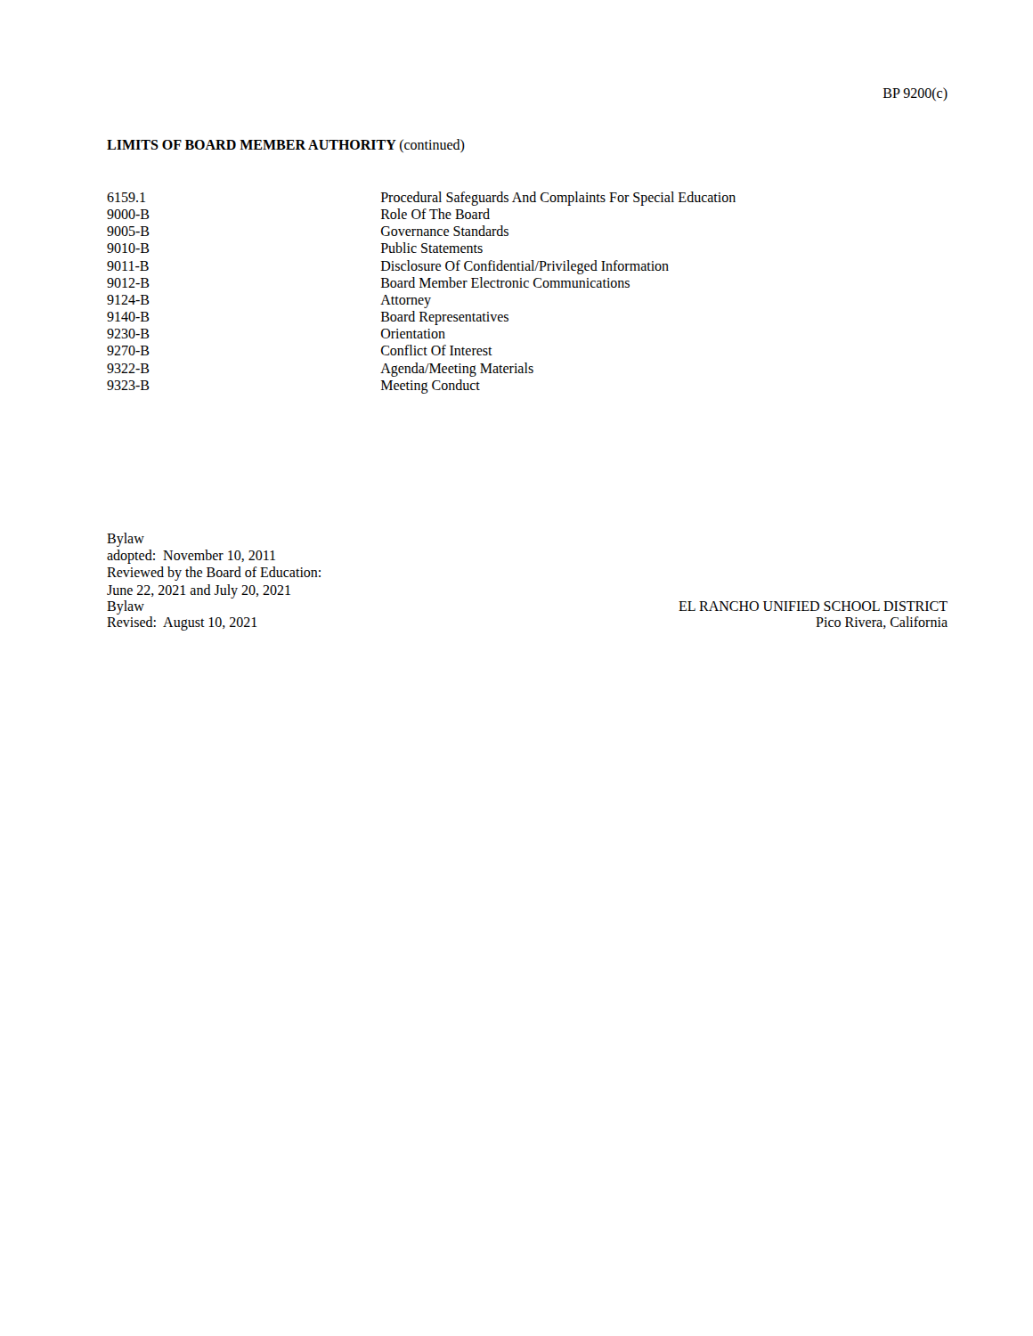BP 9200(c)
Limits of Board Member Authority (continued)
| 6159.1 | Procedural Safeguards And Complaints For Special Education |
| 9000-B | Role Of The Board |
| 9005-B | Governance Standards |
| 9010-B | Public Statements |
| 9011-B | Disclosure Of Confidential/Privileged Information |
| 9012-B | Board Member Electronic Communications |
| 9124-B | Attorney |
| 9140-B | Board Representatives |
| 9230-B | Orientation |
| 9270-B | Conflict Of Interest |
| 9322-B | Agenda/Meeting Materials |
| 9323-B | Meeting Conduct |
Bylaw
adopted: November 10, 2011
Reviewed by the Board of Education:
June 22, 2021 and July 20, 2021
Bylaw
EL RANCHO UNIFIED SCHOOL DISTRICT
Revised: August 10, 2021
Pico Rivera, California